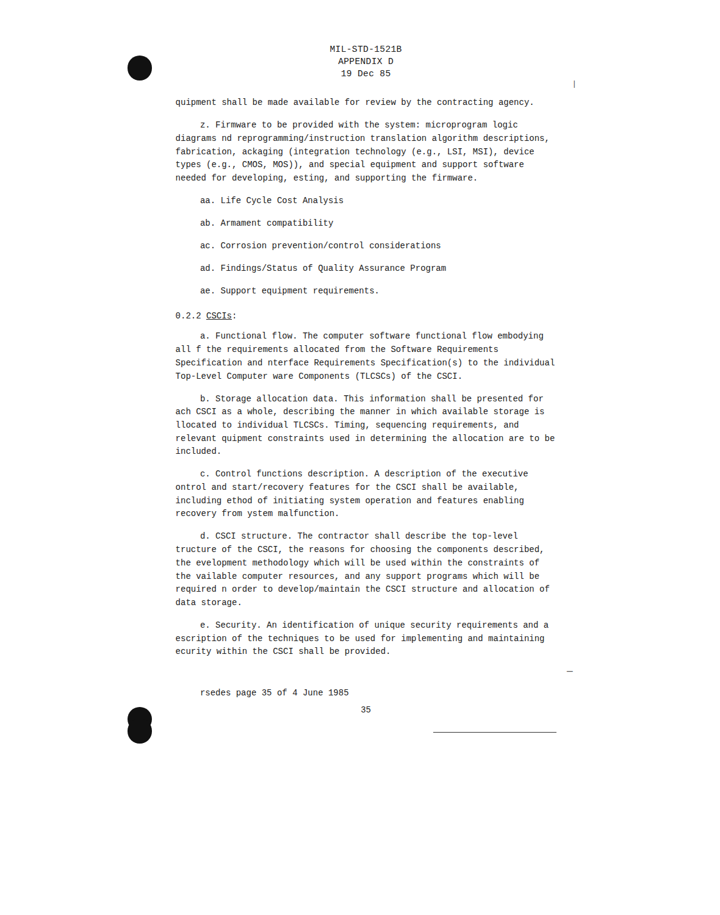|
MIL-STD-1521B
APPENDIX D
19 Dec 85
quipment shall be made available for review by the contracting agency.
z. Firmware to be provided with the system: microprogram logic diagrams nd reprogramming/instruction translation algorithm descriptions, fabrication, ackaging (integration technology (e.g., LSI, MSI), device types (e.g., CMOS, MOS)), and special equipment and support software needed for developing, esting, and supporting the firmware.
aa. Life Cycle Cost Analysis
ab. Armament compatibility
ac. Corrosion prevention/control considerations
ad. Findings/Status of Quality Assurance Program
ae. Support equipment requirements.
0.2.2 CSCIs:
a. Functional flow. The computer software functional flow embodying all f the requirements allocated from the Software Requirements Specification and nterface Requirements Specification(s) to the individual Top-Level Computer ware Components (TLCSCs) of the CSCI.
b. Storage allocation data. This information shall be presented for ach CSCI as a whole, describing the manner in which available storage is llocated to individual TLCSCs. Timing, sequencing requirements, and relevant quipment constraints used in determining the allocation are to be included.
c. Control functions description. A description of the executive ontrol and start/recovery features for the CSCI shall be available, including ethod of initiating system operation and features enabling recovery from ystem malfunction.
d. CSCI structure. The contractor shall describe the top-level tructure of the CSCI, the reasons for choosing the components described, the evelopment methodology which will be used within the constraints of the vailable computer resources, and any support programs which will be required n order to develop/maintain the CSCI structure and allocation of data storage.
e. Security. An identification of unique security requirements and a escription of the techniques to be used for implementing and maintaining ecurity within the CSCI shall be provided.
—
rsedes page 35 of 4 June 1985
35